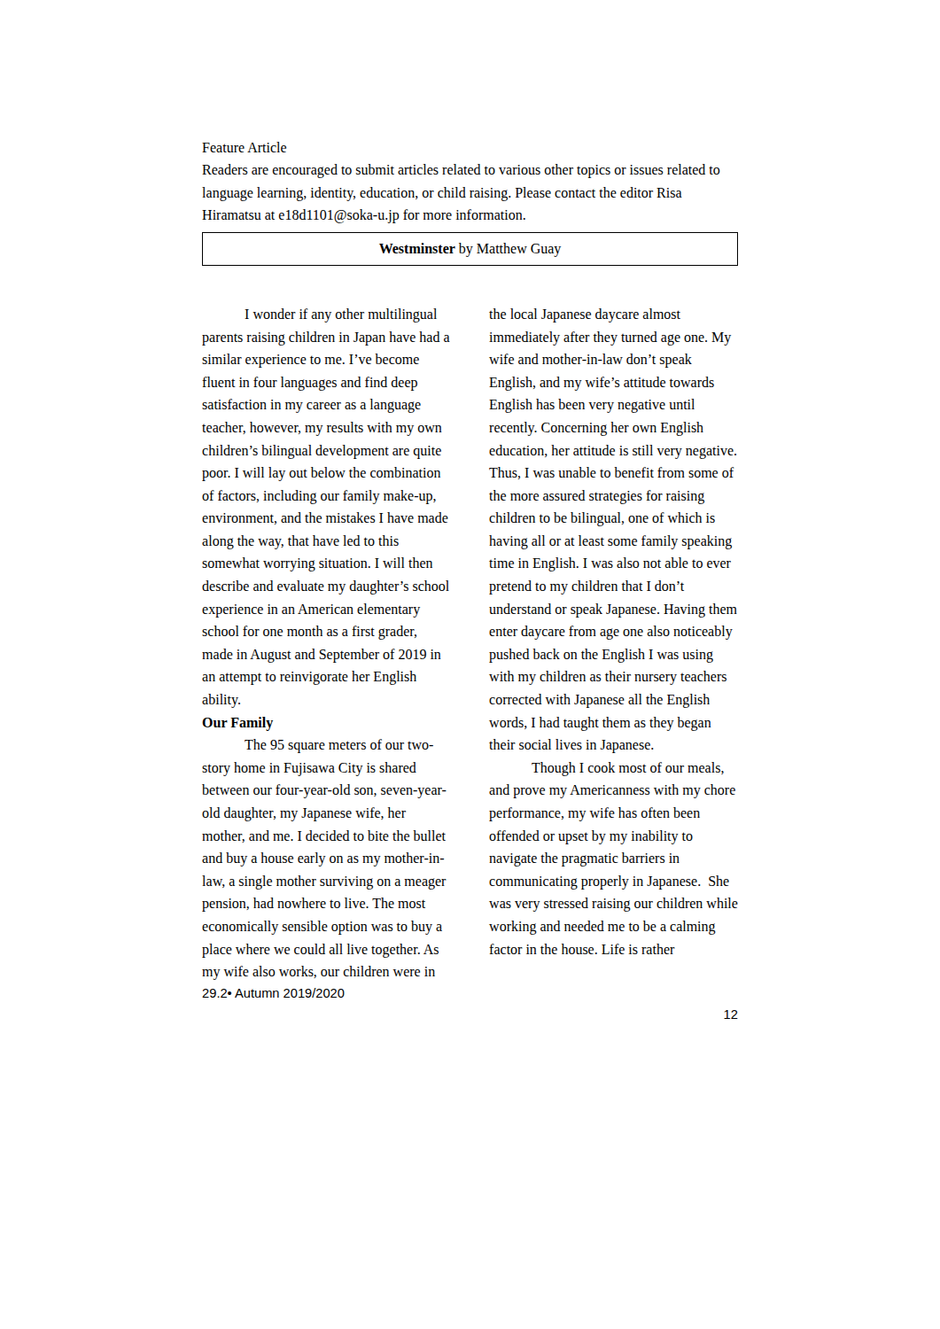Feature Article
Readers are encouraged to submit articles related to various other topics or issues related to language learning, identity, education, or child raising. Please contact the editor Risa Hiramatsu at e18d1101@soka-u.jp for more information.
Westminster by Matthew Guay
I wonder if any other multilingual parents raising children in Japan have had a similar experience to me. I’ve become fluent in four languages and find deep satisfaction in my career as a language teacher, however, my results with my own children’s bilingual development are quite poor. I will lay out below the combination of factors, including our family make-up, environment, and the mistakes I have made along the way, that have led to this somewhat worrying situation. I will then describe and evaluate my daughter’s school experience in an American elementary school for one month as a first grader, made in August and September of 2019 in an attempt to reinvigorate her English ability.
Our Family
The 95 square meters of our two-story home in Fujisawa City is shared between our four-year-old son, seven-year-old daughter, my Japanese wife, her mother, and me. I decided to bite the bullet and buy a house early on as my mother-in-law, a single mother surviving on a meager pension, had nowhere to live. The most economically sensible option was to buy a place where we could all live together. As my wife also works, our children were in the local Japanese daycare almost immediately after they turned age one. My wife and mother-in-law don’t speak English, and my wife’s attitude towards English has been very negative until recently. Concerning her own English education, her attitude is still very negative. Thus, I was unable to benefit from some of the more assured strategies for raising children to be bilingual, one of which is having all or at least some family speaking time in English. I was also not able to ever pretend to my children that I don’t understand or speak Japanese. Having them enter daycare from age one also noticeably pushed back on the English I was using with my children as their nursery teachers corrected with Japanese all the English words, I had taught them as they began their social lives in Japanese.
Though I cook most of our meals, and prove my Americanness with my chore performance, my wife has often been offended or upset by my inability to navigate the pragmatic barriers in communicating properly in Japanese. She was very stressed raising our children while working and needed me to be a calming factor in the house. Life is rather
29.2• Autumn 2019/2020
12